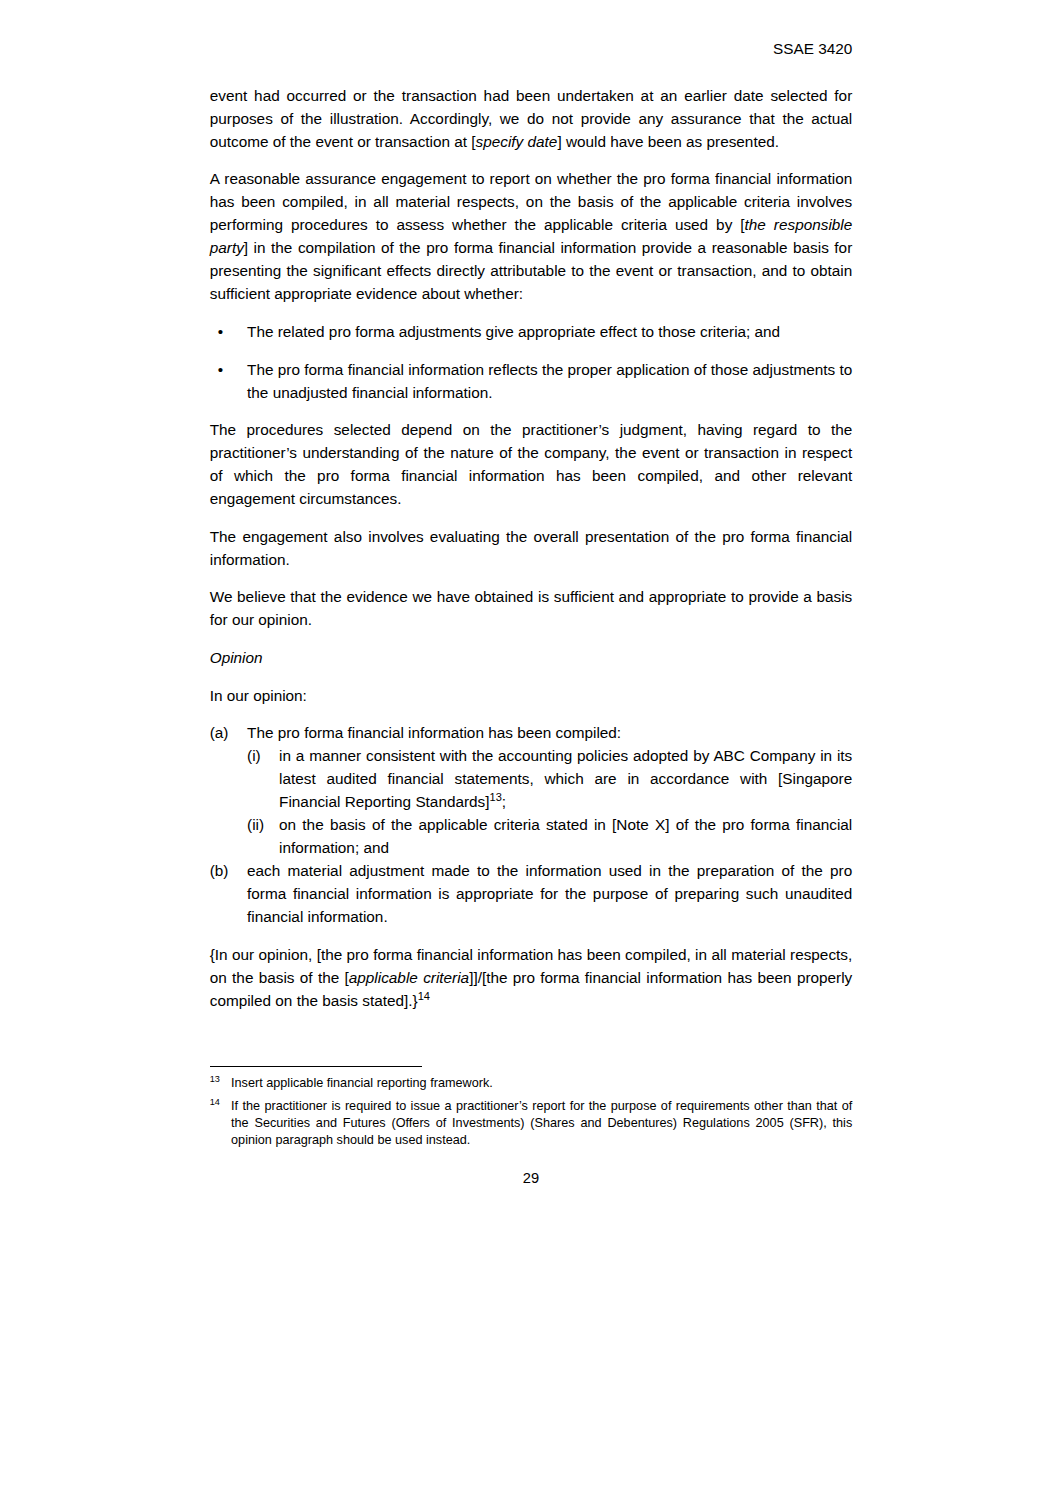SSAE 3420
event had occurred or the transaction had been undertaken at an earlier date selected for purposes of the illustration. Accordingly, we do not provide any assurance that the actual outcome of the event or transaction at [specify date] would have been as presented.
A reasonable assurance engagement to report on whether the pro forma financial information has been compiled, in all material respects, on the basis of the applicable criteria involves performing procedures to assess whether the applicable criteria used by [the responsible party] in the compilation of the pro forma financial information provide a reasonable basis for presenting the significant effects directly attributable to the event or transaction, and to obtain sufficient appropriate evidence about whether:
The related pro forma adjustments give appropriate effect to those criteria; and
The pro forma financial information reflects the proper application of those adjustments to the unadjusted financial information.
The procedures selected depend on the practitioner’s judgment, having regard to the practitioner’s understanding of the nature of the company, the event or transaction in respect of which the pro forma financial information has been compiled, and other relevant engagement circumstances.
The engagement also involves evaluating the overall presentation of the pro forma financial information.
We believe that the evidence we have obtained is sufficient and appropriate to provide a basis for our opinion.
Opinion
In our opinion:
(a)
The pro forma financial information has been compiled:
(i)
in a manner consistent with the accounting policies adopted by ABC Company in its latest audited financial statements, which are in accordance with [Singapore Financial Reporting Standards]13;
(ii)
on the basis of the applicable criteria stated in [Note X] of the pro forma financial information; and
(b)
each material adjustment made to the information used in the preparation of the pro forma financial information is appropriate for the purpose of preparing such unaudited financial information.
{In our opinion, [the pro forma financial information has been compiled, in all material respects, on the basis of the [applicable criteria]]/[the pro forma financial information has been properly compiled on the basis stated].}14
13
Insert applicable financial reporting framework.
14
If the practitioner is required to issue a practitioner’s report for the purpose of requirements other than that of the Securities and Futures (Offers of Investments) (Shares and Debentures) Regulations 2005 (SFR), this opinion paragraph should be used instead.
29